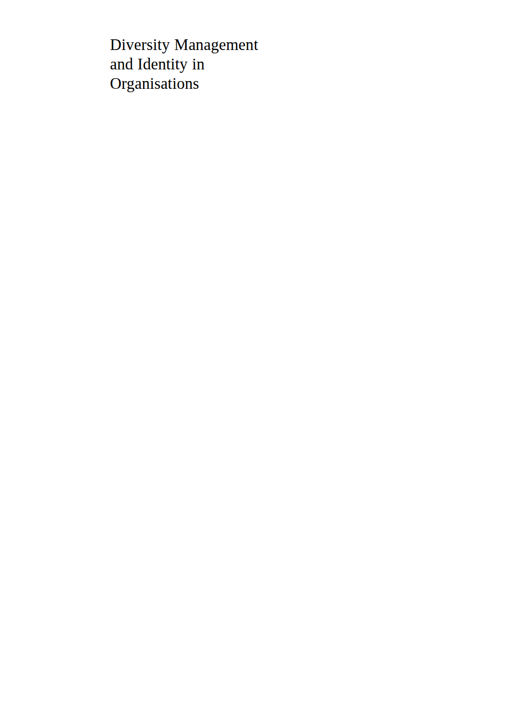Diversity Management and Identity in Organisations